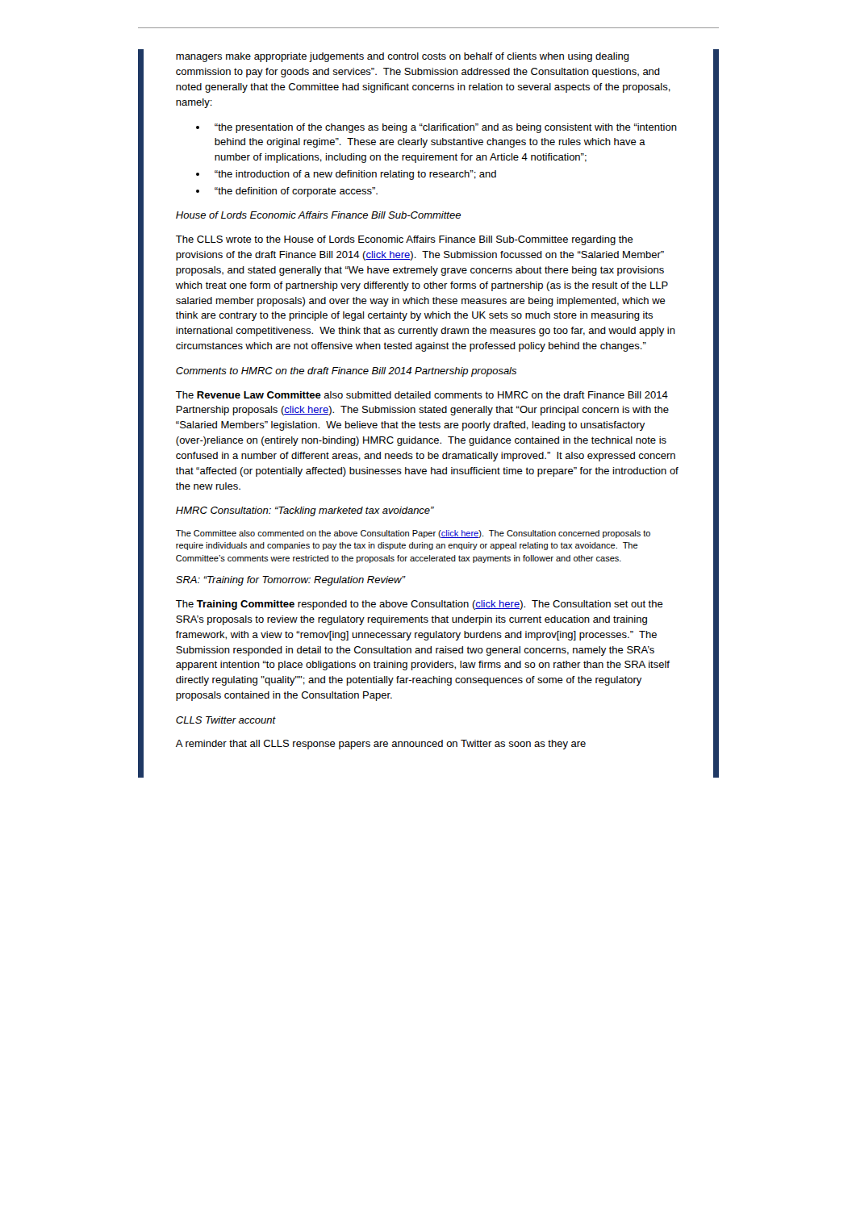managers make appropriate judgements and control costs on behalf of clients when using dealing commission to pay for goods and services”. The Submission addressed the Consultation questions, and noted generally that the Committee had significant concerns in relation to several aspects of the proposals, namely:
“the presentation of the changes as being a “clarification” and as being consistent with the “intention behind the original regime”. These are clearly substantive changes to the rules which have a number of implications, including on the requirement for an Article 4 notification”;
“the introduction of a new definition relating to research”; and
“the definition of corporate access”.
House of Lords Economic Affairs Finance Bill Sub-Committee
The CLLS wrote to the House of Lords Economic Affairs Finance Bill Sub-Committee regarding the provisions of the draft Finance Bill 2014 (click here). The Submission focussed on the “Salaried Member” proposals, and stated generally that “We have extremely grave concerns about there being tax provisions which treat one form of partnership very differently to other forms of partnership (as is the result of the LLP salaried member proposals) and over the way in which these measures are being implemented, which we think are contrary to the principle of legal certainty by which the UK sets so much store in measuring its international competitiveness. We think that as currently drawn the measures go too far, and would apply in circumstances which are not offensive when tested against the professed policy behind the changes.”
Comments to HMRC on the draft Finance Bill 2014 Partnership proposals
The Revenue Law Committee also submitted detailed comments to HMRC on the draft Finance Bill 2014 Partnership proposals (click here). The Submission stated generally that “Our principal concern is with the “Salaried Members” legislation. We believe that the tests are poorly drafted, leading to unsatisfactory (over-)reliance on (entirely non-binding) HMRC guidance. The guidance contained in the technical note is confused in a number of different areas, and needs to be dramatically improved.” It also expressed concern that “affected (or potentially affected) businesses have had insufficient time to prepare” for the introduction of the new rules.
HMRC Consultation: “Tackling marketed tax avoidance”
The Committee also commented on the above Consultation Paper (click here). The Consultation concerned proposals to require individuals and companies to pay the tax in dispute during an enquiry or appeal relating to tax avoidance. The Committee’s comments were restricted to the proposals for accelerated tax payments in follower and other cases.
SRA: “Training for Tomorrow: Regulation Review”
The Training Committee responded to the above Consultation (click here). The Consultation set out the SRA’s proposals to review the regulatory requirements that underpin its current education and training framework, with a view to “remov[ing] unnecessary regulatory burdens and improv[ing] processes.” The Submission responded in detail to the Consultation and raised two general concerns, namely the SRA’s apparent intention “to place obligations on training providers, law firms and so on rather than the SRA itself directly regulating "quality""; and the potentially far-reaching consequences of some of the regulatory proposals contained in the Consultation Paper.
CLLS Twitter account
A reminder that all CLLS response papers are announced on Twitter as soon as they are